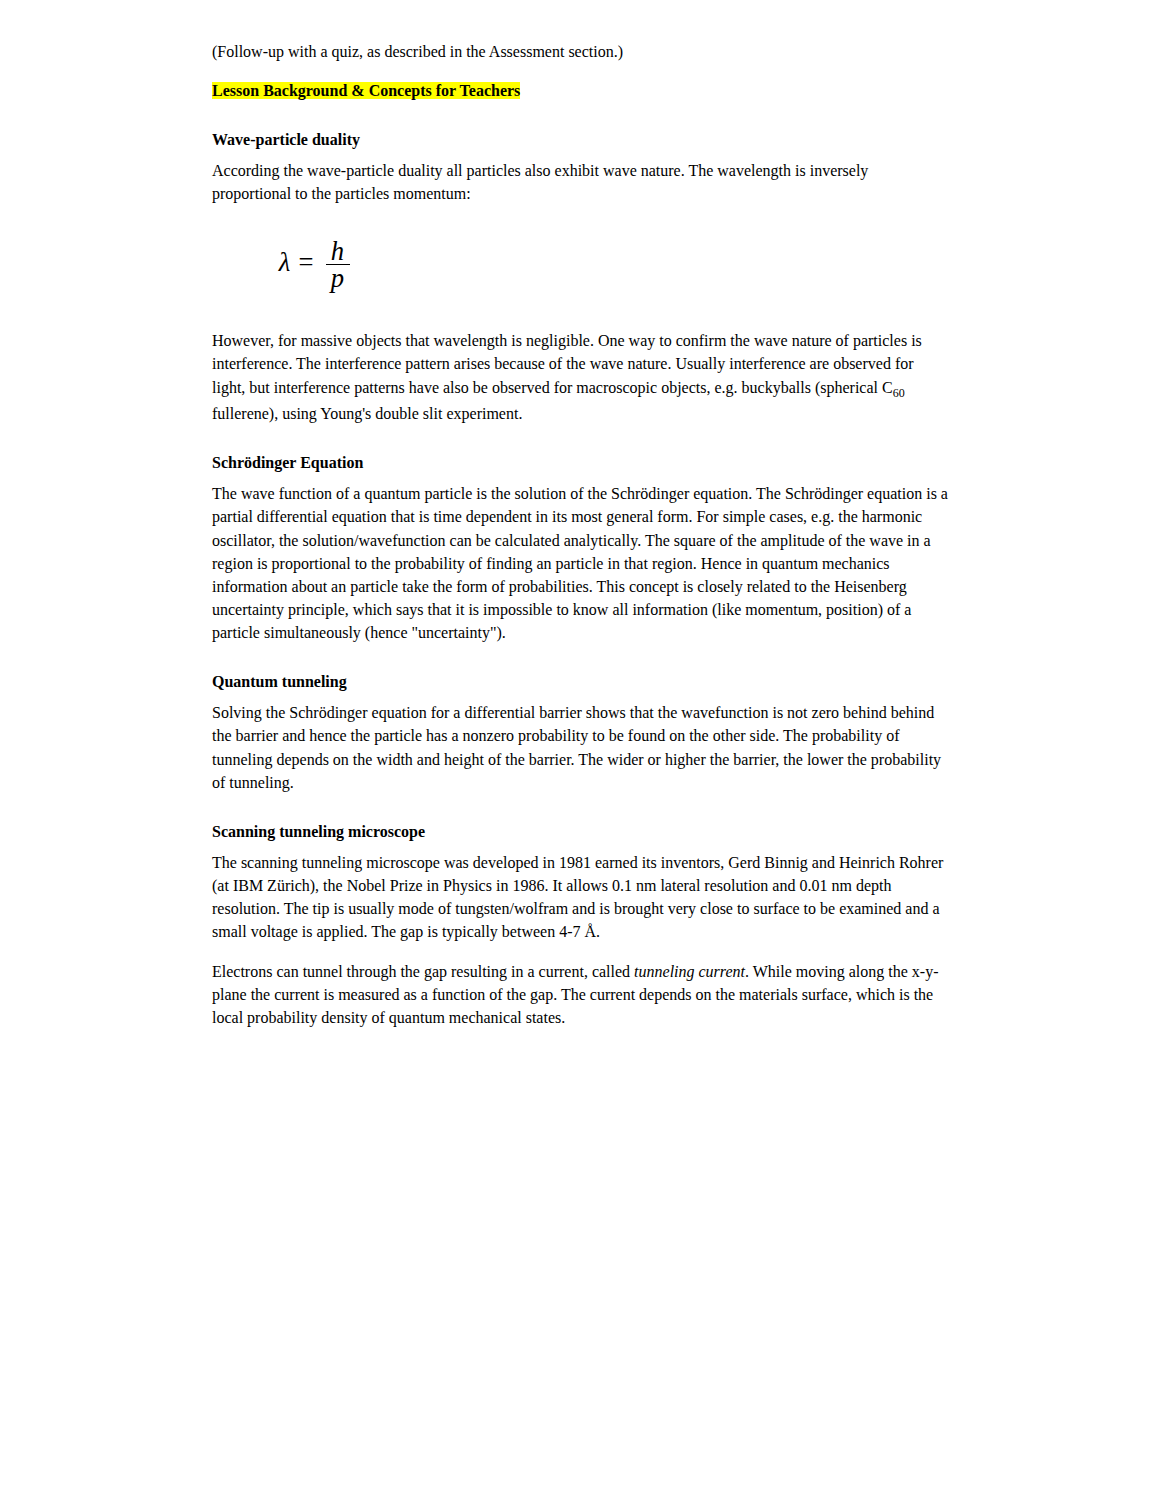(Follow-up with a quiz, as described in the Assessment section.)
Lesson Background & Concepts for Teachers
Wave-particle duality
According the wave-particle duality all particles also exhibit wave nature. The wavelength is inversely proportional to the particles momentum:
λ = h p
However, for massive objects that wavelength is negligible. One way to confirm the wave nature of particles is interference. The interference pattern arises because of the wave nature. Usually interference are observed for light, but interference patterns have also be observed for macroscopic objects, e.g. buckyballs (spherical C60 fullerene), using Young's double slit experiment.
Schrödinger Equation
The wave function of a quantum particle is the solution of the Schrödinger equation. The Schrödinger equation is a partial differential equation that is time dependent in its most general form. For simple cases, e.g. the harmonic oscillator, the solution/wavefunction can be calculated analytically. The square of the amplitude of the wave in a region is proportional to the probability of finding an particle in that region. Hence in quantum mechanics information about an particle take the form of probabilities. This concept is closely related to the Heisenberg uncertainty principle, which says that it is impossible to know all information (like momentum, position) of a particle simultaneously (hence "uncertainty").
Quantum tunneling
Solving the Schrödinger equation for a differential barrier shows that the wavefunction is not zero behind behind the barrier and hence the particle has a nonzero probability to be found on the other side. The probability of tunneling depends on the width and height of the barrier. The wider or higher the barrier, the lower the probability of tunneling.
Scanning tunneling microscope
The scanning tunneling microscope was developed in 1981 earned its inventors, Gerd Binnig and Heinrich Rohrer (at IBM Zürich), the Nobel Prize in Physics in 1986. It allows 0.1 nm lateral resolution and 0.01 nm depth resolution. The tip is usually mode of tungsten/wolfram and is brought very close to surface to be examined and a small voltage is applied. The gap is typically between 4-7 Å.
Electrons can tunnel through the gap resulting in a current, called tunneling current. While moving along the x-y-plane the current is measured as a function of the gap. The current depends on the materials surface, which is the local probability density of quantum mechanical states.